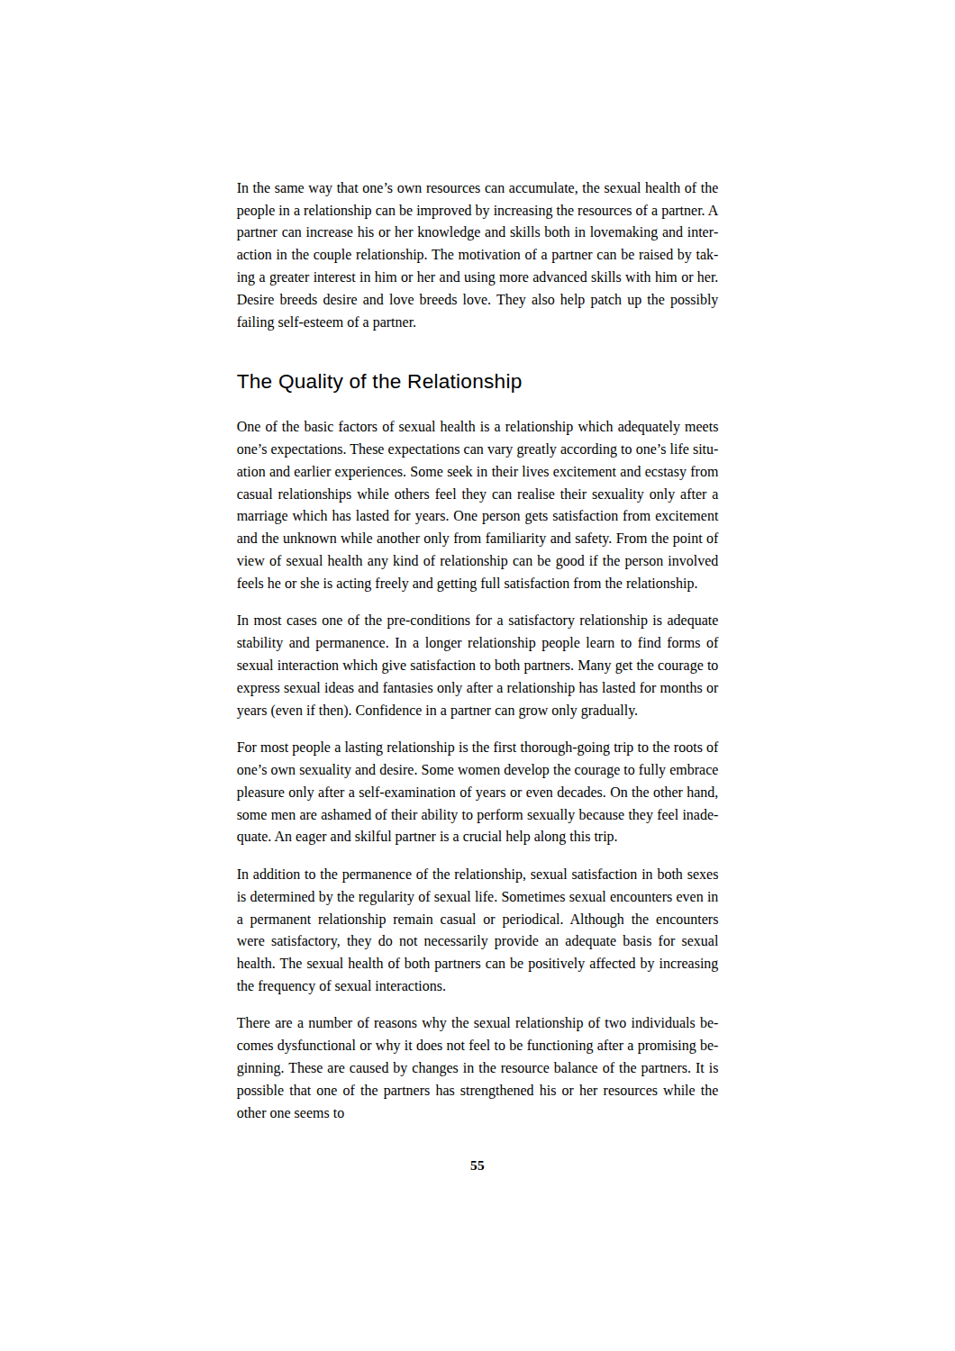In the same way that one’s own resources can accumulate, the sexual health of the people in a relationship can be improved by increasing the resources of a partner. A partner can increase his or her knowledge and skills both in lovemaking and interaction in the couple relationship. The motivation of a partner can be raised by taking a greater interest in him or her and using more advanced skills with him or her. Desire breeds desire and love breeds love. They also help patch up the possibly failing self-esteem of a partner.
The Quality of the Relationship
One of the basic factors of sexual health is a relationship which adequately meets one’s expectations. These expectations can vary greatly according to one’s life situation and earlier experiences. Some seek in their lives excitement and ecstasy from casual relationships while others feel they can realise their sexuality only after a marriage which has lasted for years. One person gets satisfaction from excitement and the unknown while another only from familiarity and safety. From the point of view of sexual health any kind of relationship can be good if the person involved feels he or she is acting freely and getting full satisfaction from the relationship.
In most cases one of the pre-conditions for a satisfactory relationship is adequate stability and permanence. In a longer relationship people learn to find forms of sexual interaction which give satisfaction to both partners. Many get the courage to express sexual ideas and fantasies only after a relationship has lasted for months or years (even if then). Confidence in a partner can grow only gradually.
For most people a lasting relationship is the first thorough-going trip to the roots of one’s own sexuality and desire. Some women develop the courage to fully embrace pleasure only after a self-examination of years or even decades. On the other hand, some men are ashamed of their ability to perform sexually because they feel inadequate. An eager and skilful partner is a crucial help along this trip.
In addition to the permanence of the relationship, sexual satisfaction in both sexes is determined by the regularity of sexual life. Sometimes sexual encounters even in a permanent relationship remain casual or periodical. Although the encounters were satisfactory, they do not necessarily provide an adequate basis for sexual health. The sexual health of both partners can be positively affected by increasing the frequency of sexual interactions.
There are a number of reasons why the sexual relationship of two individuals becomes dysfunctional or why it does not feel to be functioning after a promising beginning. These are caused by changes in the resource balance of the partners. It is possible that one of the partners has strengthened his or her resources while the other one seems to
55